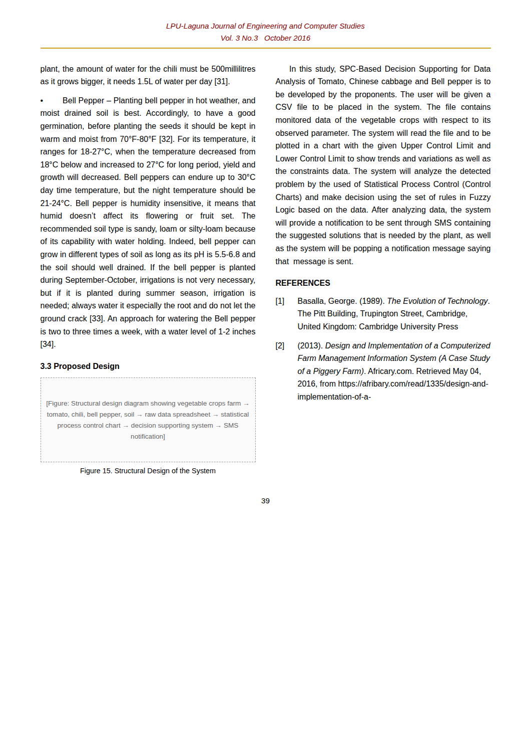LPU-Laguna Journal of Engineering and Computer Studies Vol. 3 No.3 October 2016
plant, the amount of water for the chili must be 500millilitres as it grows bigger, it needs 1.5L of water per day [31].
• Bell Pepper – Planting bell pepper in hot weather, and moist drained soil is best. Accordingly, to have a good germination, before planting the seeds it should be kept in warm and moist from 70°F-80°F [32]. For its temperature, it ranges for 18-27°C, when the temperature decreased from 18°C below and increased to 27°C for long period, yield and growth will decreased. Bell peppers can endure up to 30°C day time temperature, but the night temperature should be 21-24°C. Bell pepper is humidity insensitive, it means that humid doesn’t affect its flowering or fruit set. The recommended soil type is sandy, loam or silty-loam because of its capability with water holding. Indeed, bell pepper can grow in different types of soil as long as its pH is 5.5-6.8 and the soil should well drained. If the bell pepper is planted during September-October, irrigations is not very necessary, but if it is planted during summer season, irrigation is needed; always water it especially the root and do not let the ground crack [33]. An approach for watering the Bell pepper is two to three times a week, with a water level of 1-2 inches [34].
3.3 Proposed Design
[Figure: Structural design diagram showing vegetable crops farm → tomato, chili, bell pepper, soil → raw data spreadsheet → statistical process control chart → decision supporting system → SMS notification]
Figure 15. Structural Design of the System
In this study, SPC-Based Decision Supporting for Data Analysis of Tomato, Chinese cabbage and Bell pepper is to be developed by the proponents. The user will be given a CSV file to be placed in the system. The file contains monitored data of the vegetable crops with respect to its observed parameter. The system will read the file and to be plotted in a chart with the given Upper Control Limit and Lower Control Limit to show trends and variations as well as the constraints data. The system will analyze the detected problem by the used of Statistical Process Control (Control Charts) and make decision using the set of rules in Fuzzy Logic based on the data. After analyzing data, the system will provide a notification to be sent through SMS containing the suggested solutions that is needed by the plant, as well as the system will be popping a notification message saying that message is sent.
REFERENCES
[1]
Basalla, George. (1989). The Evolution of Technology. The Pitt Building, Trupington Street, Cambridge, United Kingdom: Cambridge University Press
[2]
(2013). Design and Implementation of a Computerized Farm Management Information System (A Case Study of a Piggery Farm). Africary.com. Retrieved May 04, 2016, from https://afribary.com/read/1335/design-and-implementation-of-a-
39